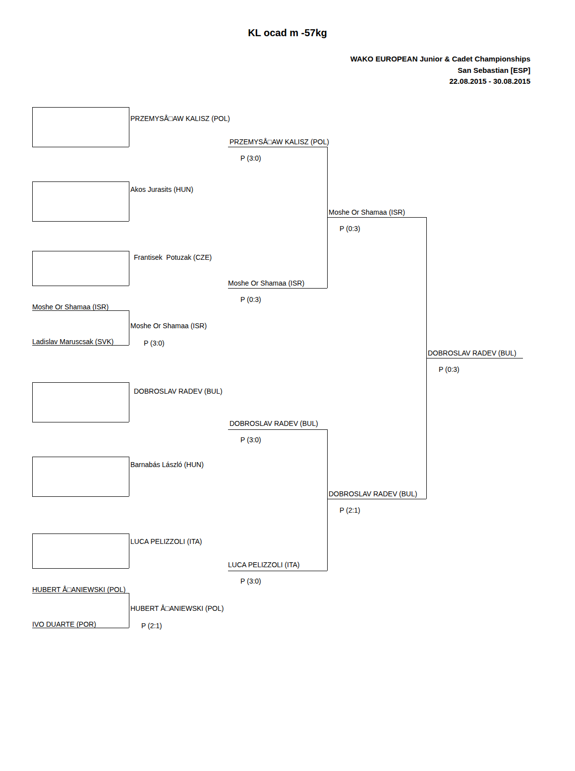KL ocad m -57kg
WAKO EUROPEAN Junior & Cadet Championships
San Sebastian [ESP]
22.08.2015 - 30.08.2015
PRZEMYSÅ□AW KALISZ (POL)
Akos Jurasits (HUN)
Frantisek Potuzak (CZE)
Moshe Or Shamaa (ISR)
Ladislav Maruscsak (SVK)
Moshe Or Shamaa (ISR)
P (3:0)
DOBROSLAV RADEV (BUL)
Barnabás László (HUN)
LUCA PELIZZOLI (ITA)
HUBERT Å□ANIEWSKI (POL)
IVO DUARTE (POR)
HUBERT Å□ANIEWSKI (POL)
P (2:1)
PRZEMYSÅ□AW KALISZ (POL)
P (3:0)
Moshe Or Shamaa (ISR)
P (0:3)
DOBROSLAV RADEV (BUL)
P (3:0)
LUCA PELIZZOLI (ITA)
P (3:0)
Moshe Or Shamaa (ISR)
P (0:3)
DOBROSLAV RADEV (BUL)
P (2:1)
DOBROSLAV RADEV (BUL)
P (0:3)